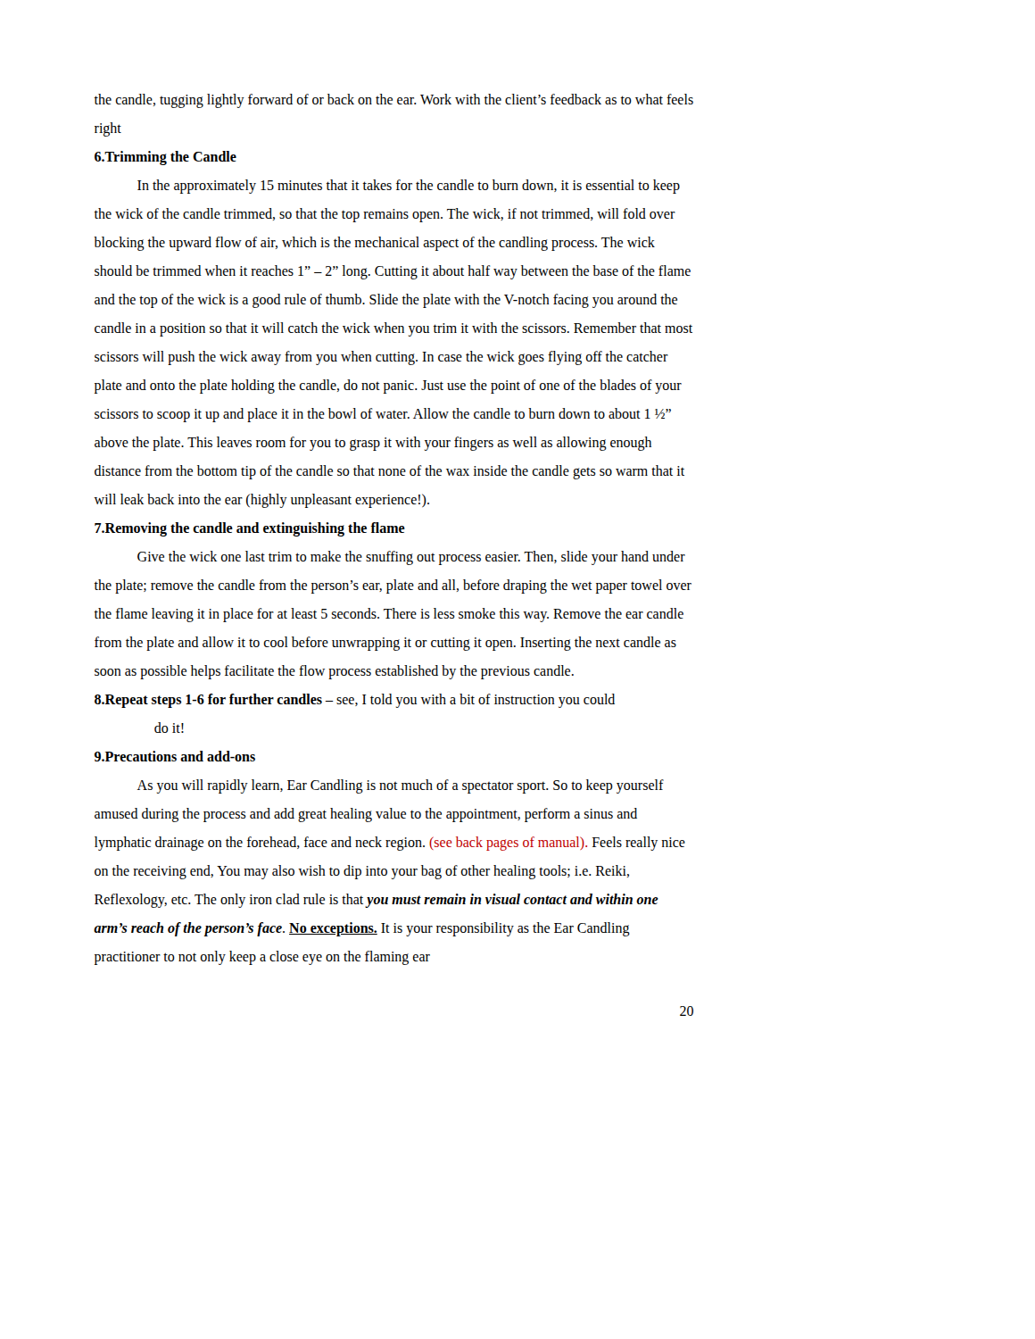the candle, tugging lightly forward of or back on the ear. Work with the client’s feedback as to what feels right
6. Trimming the Candle
In the approximately 15 minutes that it takes for the candle to burn down, it is essential to keep the wick of the candle trimmed, so that the top remains open. The wick, if not trimmed, will fold over blocking the upward flow of air, which is the mechanical aspect of the candling process. The wick should be trimmed when it reaches 1” – 2” long. Cutting it about half way between the base of the flame and the top of the wick is a good rule of thumb. Slide the plate with the V-notch facing you around the candle in a position so that it will catch the wick when you trim it with the scissors. Remember that most scissors will push the wick away from you when cutting. In case the wick goes flying off the catcher plate and onto the plate holding the candle, do not panic. Just use the point of one of the blades of your scissors to scoop it up and place it in the bowl of water. Allow the candle to burn down to about 1 ½” above the plate. This leaves room for you to grasp it with your fingers as well as allowing enough distance from the bottom tip of the candle so that none of the wax inside the candle gets so warm that it will leak back into the ear (highly unpleasant experience!).
7. Removing the candle and extinguishing the flame
Give the wick one last trim to make the snuffing out process easier. Then, slide your hand under the plate; remove the candle from the person’s ear, plate and all, before draping the wet paper towel over the flame leaving it in place for at least 5 seconds. There is less smoke this way. Remove the ear candle from the plate and allow it to cool before unwrapping it or cutting it open. Inserting the next candle as soon as possible helps facilitate the flow process established by the previous candle.
8. Repeat steps 1-6 for further candles – see, I told you with a bit of instruction you could
do it!
9. Precautions and add-ons
As you will rapidly learn, Ear Candling is not much of a spectator sport. So to keep yourself amused during the process and add great healing value to the appointment, perform a sinus and lymphatic drainage on the forehead, face and neck region. (see back pages of manual). Feels really nice on the receiving end, You may also wish to dip into your bag of other healing tools; i.e. Reiki, Reflexology, etc. The only iron clad rule is that you must remain in visual contact and within one arm’s reach of the person’s face. No exceptions. It is your responsibility as the Ear Candling practitioner to not only keep a close eye on the flaming ear
20